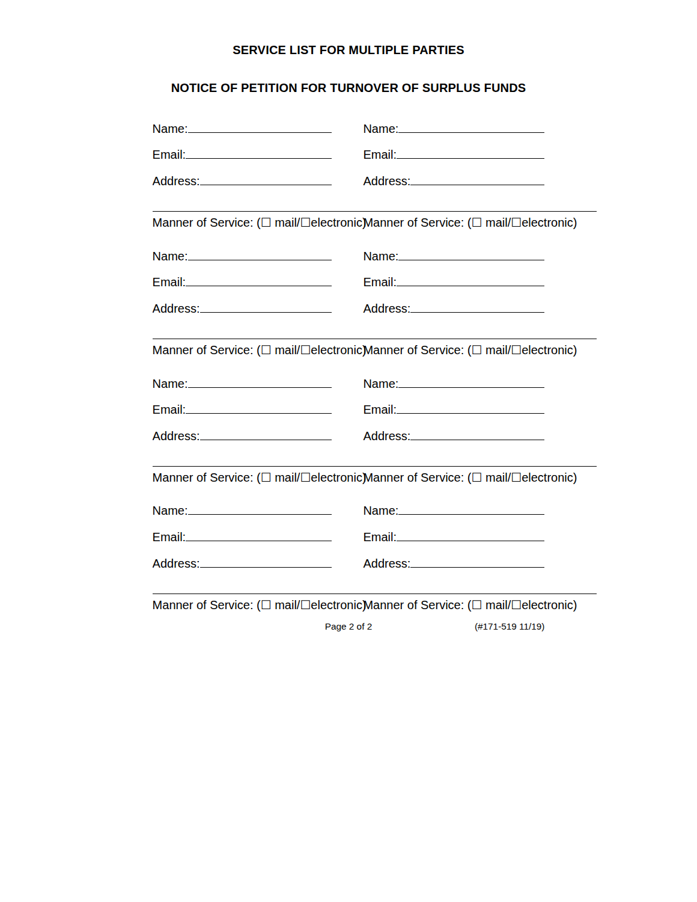SERVICE LIST FOR MULTIPLE PARTIES
NOTICE OF PETITION FOR TURNOVER OF SURPLUS FUNDS
| Name: Email: Address: Manner of Service: ( ☐ mail/ ☐ electronic) | Name: Email: Address: Manner of Service: ( ☐ mail/ ☐ electronic) |
| Name: Email: Address: Manner of Service: ( ☐ mail/ ☐ electronic) | Name: Email: Address: Manner of Service: ( ☐ mail/ ☐ electronic) |
| Name: Email: Address: Manner of Service: ( ☐ mail/ ☐ electronic) | Name: Email: Address: Manner of Service: ( ☐ mail/ ☐ electronic) |
| Name: Email: Address: Manner of Service: ( ☐ mail/ ☐ electronic) | Name: Email: Address: Manner of Service: ( ☐ mail/ ☐ electronic) |
Page 2 of 2
(#171-519 11/19)